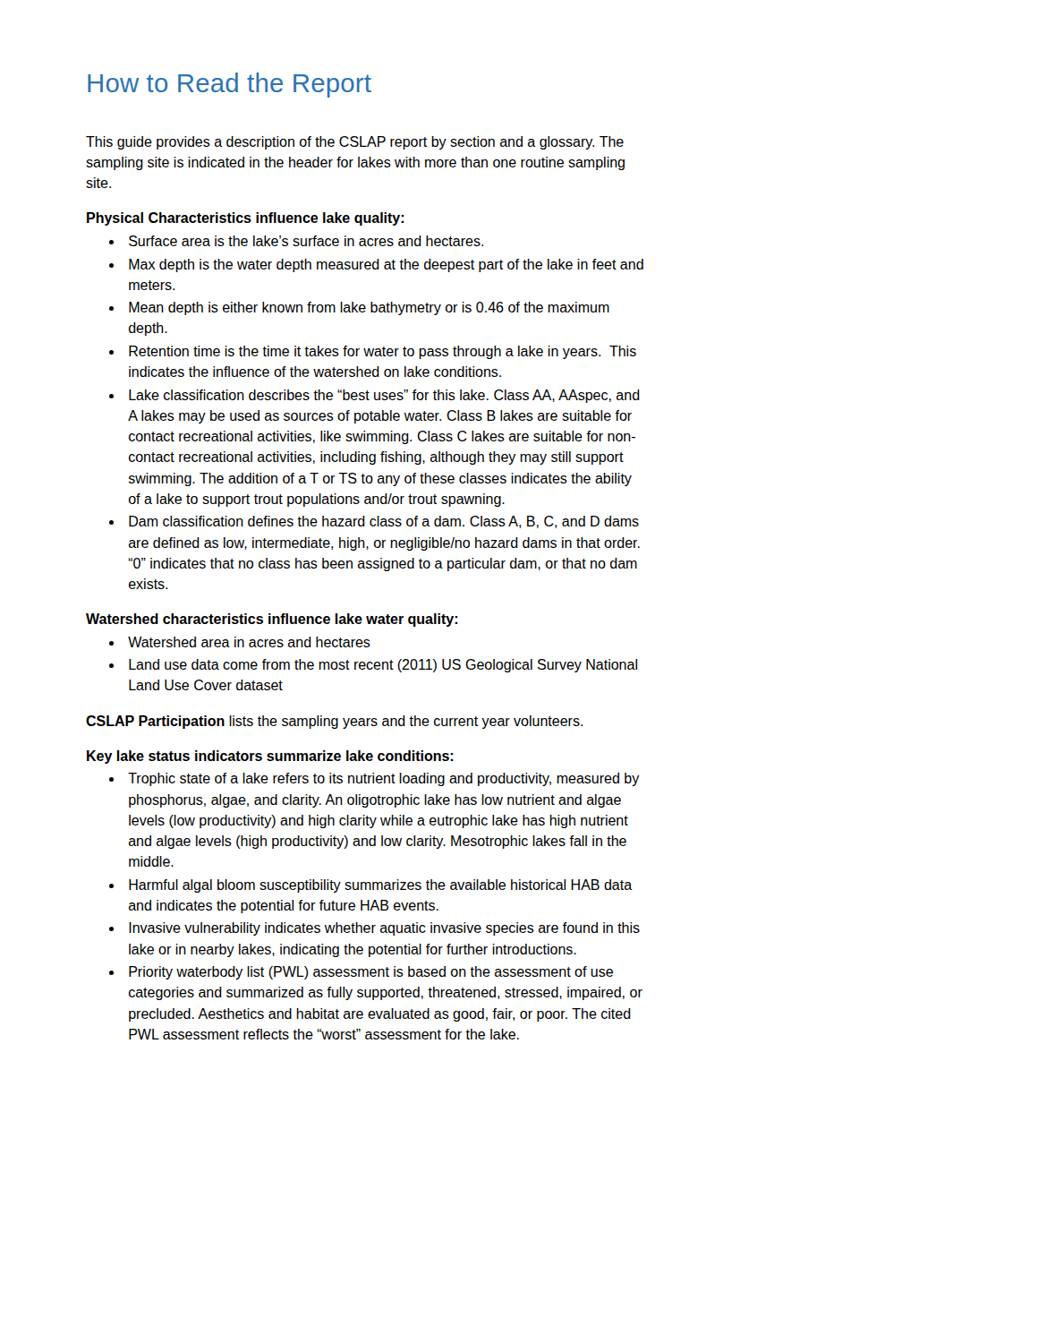How to Read the Report
This guide provides a description of the CSLAP report by section and a glossary. The sampling site is indicated in the header for lakes with more than one routine sampling site.
Physical Characteristics influence lake quality:
Surface area is the lake’s surface in acres and hectares.
Max depth is the water depth measured at the deepest part of the lake in feet and meters.
Mean depth is either known from lake bathymetry or is 0.46 of the maximum depth.
Retention time is the time it takes for water to pass through a lake in years. This indicates the influence of the watershed on lake conditions.
Lake classification describes the “best uses” for this lake. Class AA, AAspec, and A lakes may be used as sources of potable water. Class B lakes are suitable for contact recreational activities, like swimming. Class C lakes are suitable for non-contact recreational activities, including fishing, although they may still support swimming. The addition of a T or TS to any of these classes indicates the ability of a lake to support trout populations and/or trout spawning.
Dam classification defines the hazard class of a dam. Class A, B, C, and D dams are defined as low, intermediate, high, or negligible/no hazard dams in that order. “0” indicates that no class has been assigned to a particular dam, or that no dam exists.
Watershed characteristics influence lake water quality:
Watershed area in acres and hectares
Land use data come from the most recent (2011) US Geological Survey National Land Use Cover dataset
CSLAP Participation lists the sampling years and the current year volunteers.
Key lake status indicators summarize lake conditions:
Trophic state of a lake refers to its nutrient loading and productivity, measured by phosphorus, algae, and clarity. An oligotrophic lake has low nutrient and algae levels (low productivity) and high clarity while a eutrophic lake has high nutrient and algae levels (high productivity) and low clarity. Mesotrophic lakes fall in the middle.
Harmful algal bloom susceptibility summarizes the available historical HAB data and indicates the potential for future HAB events.
Invasive vulnerability indicates whether aquatic invasive species are found in this lake or in nearby lakes, indicating the potential for further introductions.
Priority waterbody list (PWL) assessment is based on the assessment of use categories and summarized as fully supported, threatened, stressed, impaired, or precluded. Aesthetics and habitat are evaluated as good, fair, or poor. The cited PWL assessment reflects the “worst” assessment for the lake.